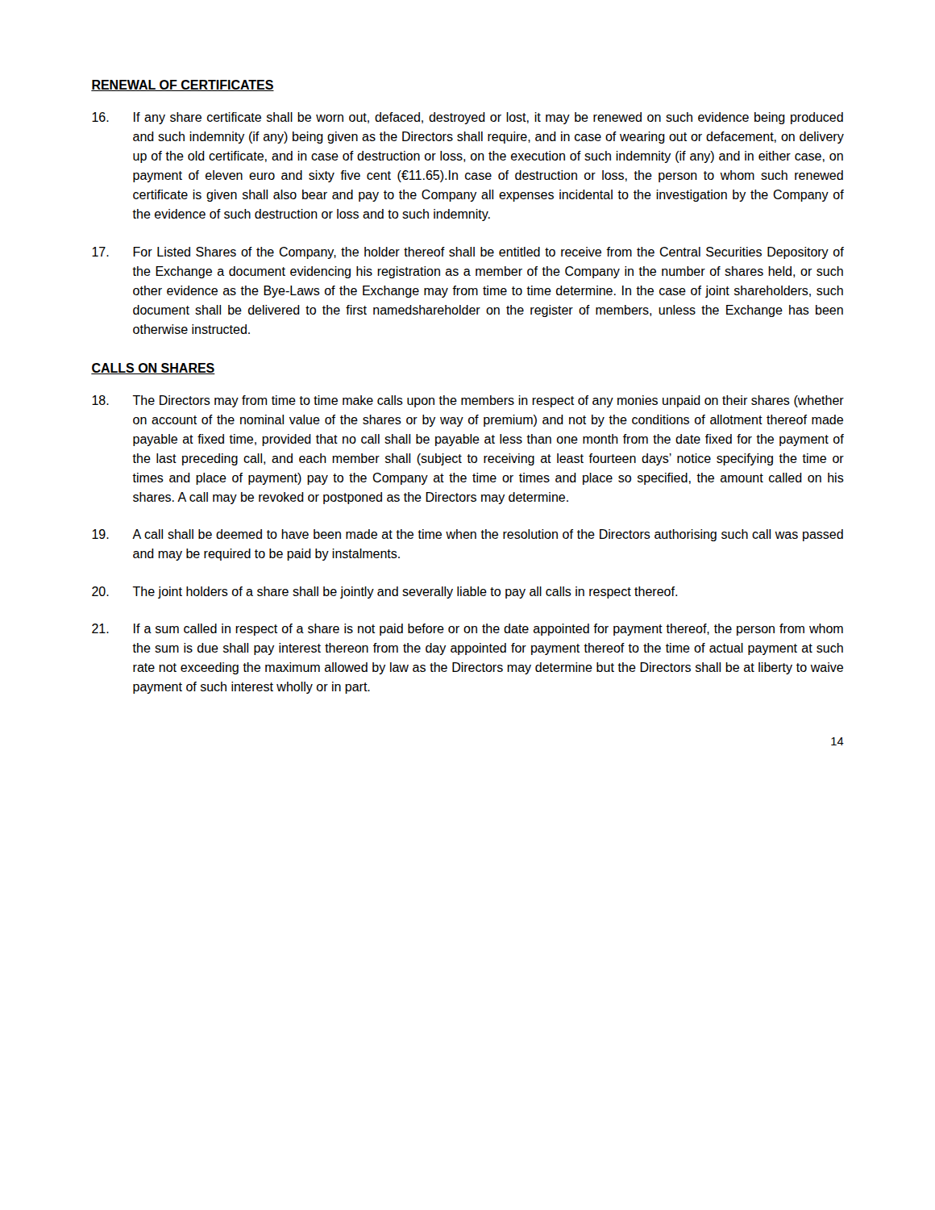RENEWAL OF CERTIFICATES
16. If any share certificate shall be worn out, defaced, destroyed or lost, it may be renewed on such evidence being produced and such indemnity (if any) being given as the Directors shall require, and in case of wearing out or defacement, on delivery up of the old certificate, and in case of destruction or loss, on the execution of such indemnity (if any) and in either case, on payment of eleven euro and sixty five cent (€11.65).In case of destruction or loss, the person to whom such renewed certificate is given shall also bear and pay to the Company all expenses incidental to the investigation by the Company of the evidence of such destruction or loss and to such indemnity.
17. For Listed Shares of the Company, the holder thereof shall be entitled to receive from the Central Securities Depository of the Exchange a document evidencing his registration as a member of the Company in the number of shares held, or such other evidence as the Bye-Laws of the Exchange may from time to time determine. In the case of joint shareholders, such document shall be delivered to the first namedshareholder on the register of members, unless the Exchange has been otherwise instructed.
CALLS ON SHARES
18. The Directors may from time to time make calls upon the members in respect of any monies unpaid on their shares (whether on account of the nominal value of the shares or by way of premium) and not by the conditions of allotment thereof made payable at fixed time, provided that no call shall be payable at less than one month from the date fixed for the payment of the last preceding call, and each member shall (subject to receiving at least fourteen days’ notice specifying the time or times and place of payment) pay to the Company at the time or times and place so specified, the amount called on his shares. A call may be revoked or postponed as the Directors may determine.
19. A call shall be deemed to have been made at the time when the resolution of the Directors authorising such call was passed and may be required to be paid by instalments.
20. The joint holders of a share shall be jointly and severally liable to pay all calls in respect thereof.
21. If a sum called in respect of a share is not paid before or on the date appointed for payment thereof, the person from whom the sum is due shall pay interest thereon from the day appointed for payment thereof to the time of actual payment at such rate not exceeding the maximum allowed by law as the Directors may determine but the Directors shall be at liberty to waive payment of such interest wholly or in part.
14